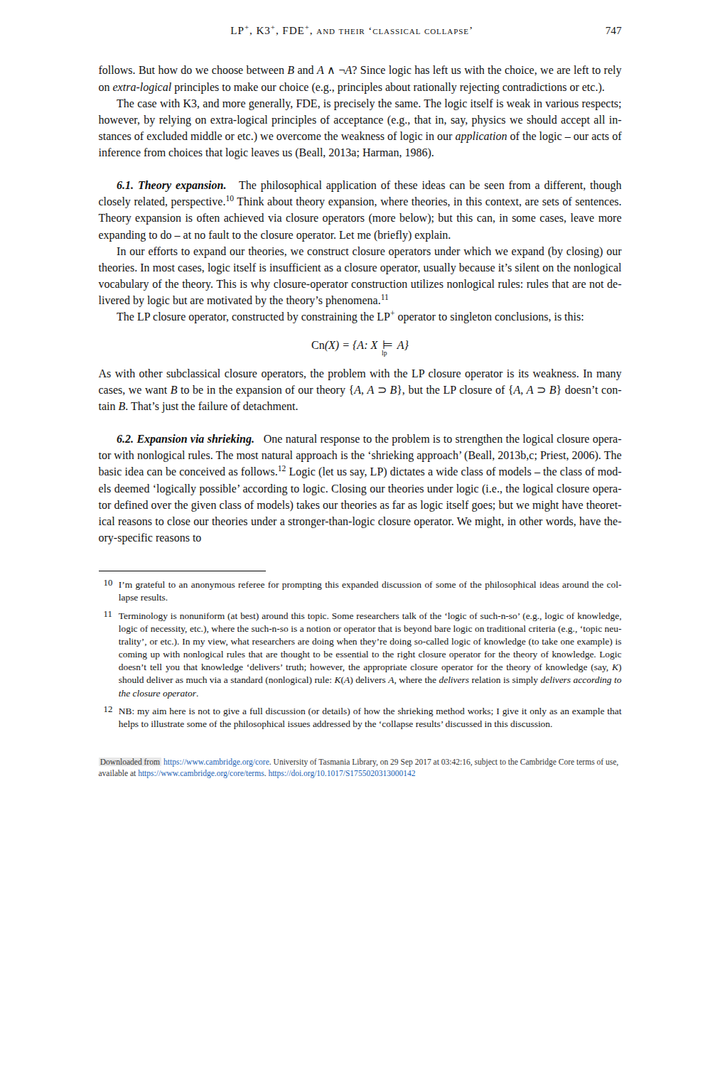LP+, K3+, FDE+, and their ‘classical collapse’ 747
follows. But how do we choose between B and A ∧ ¬A? Since logic has left us with the choice, we are left to rely on extra-logical principles to make our choice (e.g., principles about rationally rejecting contradictions or etc.).
The case with K3, and more generally, FDE, is precisely the same. The logic itself is weak in various respects; however, by relying on extra-logical principles of acceptance (e.g., that in, say, physics we should accept all instances of excluded middle or etc.) we overcome the weakness of logic in our application of the logic – our acts of inference from choices that logic leaves us (Beall, 2013a; Harman, 1986).
6.1. Theory expansion. The philosophical application of these ideas can be seen from a different, though closely related, perspective.10 Think about theory expansion, where theories, in this context, are sets of sentences. Theory expansion is often achieved via closure operators (more below); but this can, in some cases, leave more expanding to do – at no fault to the closure operator. Let me (briefly) explain.
In our efforts to expand our theories, we construct closure operators under which we expand (by closing) our theories. In most cases, logic itself is insufficient as a closure operator, usually because it’s silent on the nonlogical vocabulary of the theory. This is why closure-operator construction utilizes nonlogical rules: rules that are not delivered by logic but are motivated by the theory’s phenomena.11
The LP closure operator, constructed by constraining the LP+ operator to singleton conclusions, is this:
Cn(X) = {A: X ⊨lp A}
As with other subclassical closure operators, the problem with the LP closure operator is its weakness. In many cases, we want B to be in the expansion of our theory {A, A ⊃ B}, but the LP closure of {A, A ⊃ B} doesn’t contain B. That’s just the failure of detachment.
6.2. Expansion via shrieking. One natural response to the problem is to strengthen the logical closure operator with nonlogical rules. The most natural approach is the ‘shrieking approach’ (Beall, 2013b,c; Priest, 2006). The basic idea can be conceived as follows.12 Logic (let us say, LP) dictates a wide class of models – the class of models deemed ‘logically possible’ according to logic. Closing our theories under logic (i.e., the logical closure operator defined over the given class of models) takes our theories as far as logic itself goes; but we might have theoretical reasons to close our theories under a stronger-than-logic closure operator. We might, in other words, have theory-specific reasons to
I’m grateful to an anonymous referee for prompting this expanded discussion of some of the philosophical ideas around the collapse results.
Terminology is nonuniform (at best) around this topic. Some researchers talk of the ‘logic of such-n-so’ (e.g., logic of knowledge, logic of necessity, etc.), where the such-n-so is a notion or operator that is beyond bare logic on traditional criteria (e.g., ‘topic neutrality’, or etc.). In my view, what researchers are doing when they’re doing so-called logic of knowledge (to take one example) is coming up with nonlogical rules that are thought to be essential to the right closure operator for the theory of knowledge. Logic doesn’t tell you that knowledge ‘delivers’ truth; however, the appropriate closure operator for the theory of knowledge (say, K) should deliver as much via a standard (nonlogical) rule: K(A) delivers A, where the delivers relation is simply delivers according to the closure operator.
NB: my aim here is not to give a full discussion (or details) of how the shrieking method works; I give it only as an example that helps to illustrate some of the philosophical issues addressed by the ‘collapse results’ discussed in this discussion.
Downloaded from https://www.cambridge.org/core. University of Tasmania Library, on 29 Sep 2017 at 03:42:16, subject to the Cambridge Core terms of use, available at https://www.cambridge.org/core/terms. https://doi.org/10.1017/S1755020313000142